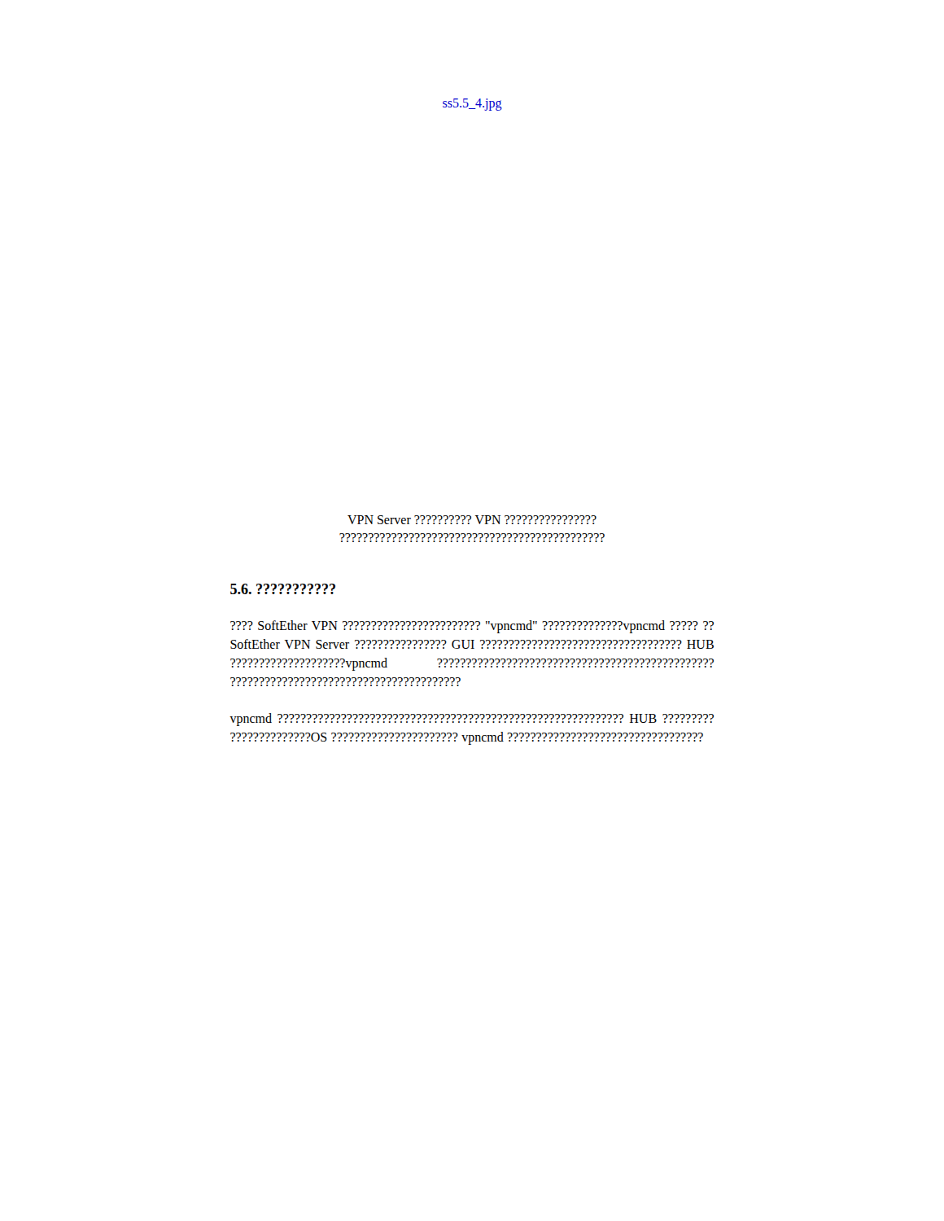ss5.5_4.jpg
VPN Server ?????????? VPN ????????????????
??????????????????????????????????????????????
5.6. ???????????
???? SoftEther VPN ???????????????????????? "vpncmd" ??????????????vpncmd ????? ??SoftEther VPN Server ???????????????? GUI ??????????????????????????????????? HUB ????????????????????vpncmd ???????????????????????????????????????????????? ????????????????????????????????????????
vpncmd ???????????????????????????????????????????????????????????? HUB ????????? ??????????????OS ?????????????????????? vpncmd ??????????????????????????????????